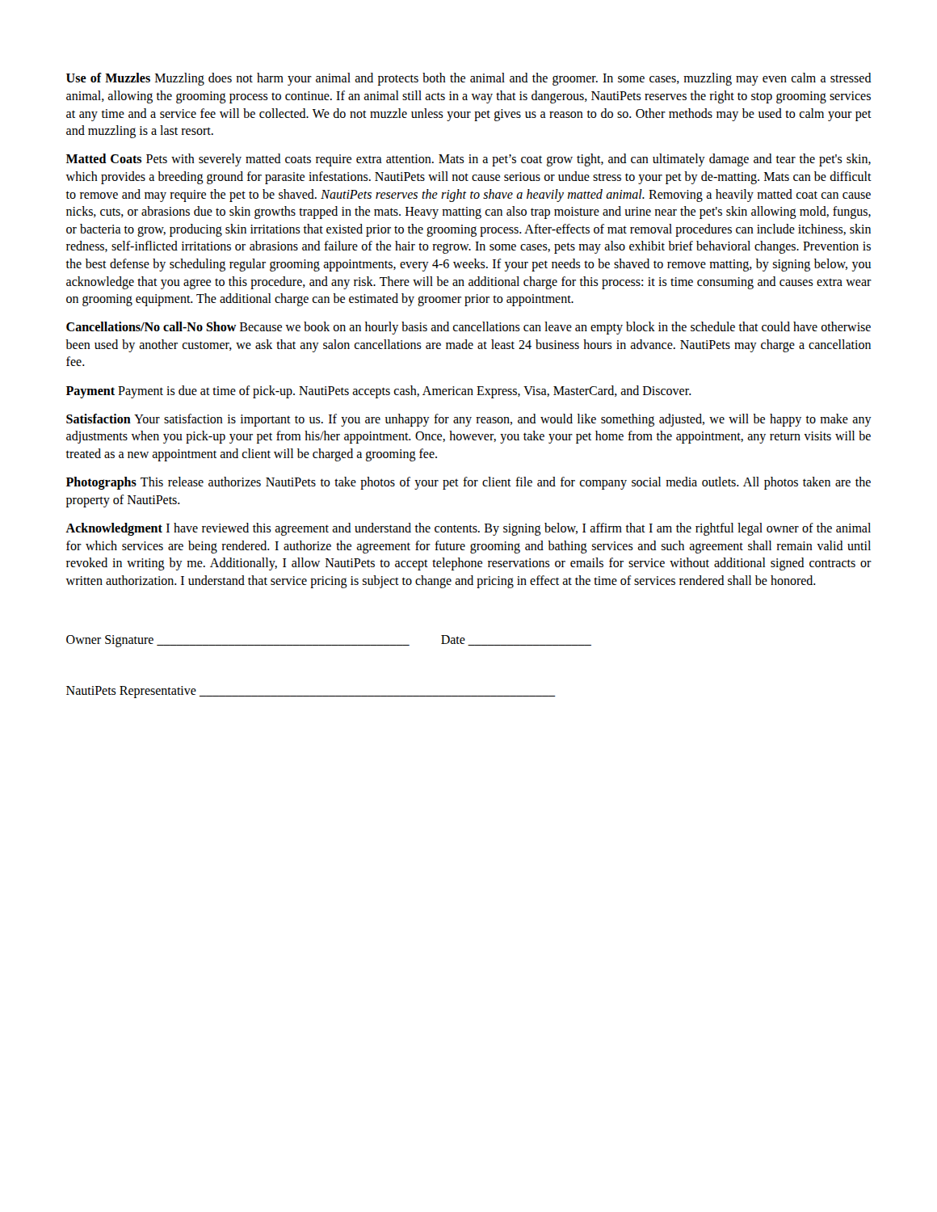Use of Muzzles Muzzling does not harm your animal and protects both the animal and the groomer. In some cases, muzzling may even calm a stressed animal, allowing the grooming process to continue. If an animal still acts in a way that is dangerous, NautiPets reserves the right to stop grooming services at any time and a service fee will be collected. We do not muzzle unless your pet gives us a reason to do so. Other methods may be used to calm your pet and muzzling is a last resort.
Matted Coats Pets with severely matted coats require extra attention. Mats in a pet’s coat grow tight, and can ultimately damage and tear the pet's skin, which provides a breeding ground for parasite infestations. NautiPets will not cause serious or undue stress to your pet by de-matting. Mats can be difficult to remove and may require the pet to be shaved. NautiPets reserves the right to shave a heavily matted animal. Removing a heavily matted coat can cause nicks, cuts, or abrasions due to skin growths trapped in the mats. Heavy matting can also trap moisture and urine near the pet's skin allowing mold, fungus, or bacteria to grow, producing skin irritations that existed prior to the grooming process. After-effects of mat removal procedures can include itchiness, skin redness, self-inflicted irritations or abrasions and failure of the hair to regrow. In some cases, pets may also exhibit brief behavioral changes. Prevention is the best defense by scheduling regular grooming appointments, every 4-6 weeks. If your pet needs to be shaved to remove matting, by signing below, you acknowledge that you agree to this procedure, and any risk. There will be an additional charge for this process: it is time consuming and causes extra wear on grooming equipment. The additional charge can be estimated by groomer prior to appointment.
Cancellations/No call-No Show Because we book on an hourly basis and cancellations can leave an empty block in the schedule that could have otherwise been used by another customer, we ask that any salon cancellations are made at least 24 business hours in advance. NautiPets may charge a cancellation fee.
Payment Payment is due at time of pick-up. NautiPets accepts cash, American Express, Visa, MasterCard, and Discover.
Satisfaction Your satisfaction is important to us. If you are unhappy for any reason, and would like something adjusted, we will be happy to make any adjustments when you pick-up your pet from his/her appointment. Once, however, you take your pet home from the appointment, any return visits will be treated as a new appointment and client will be charged a grooming fee.
Photographs This release authorizes NautiPets to take photos of your pet for client file and for company social media outlets. All photos taken are the property of NautiPets.
Acknowledgment I have reviewed this agreement and understand the contents. By signing below, I affirm that I am the rightful legal owner of the animal for which services are being rendered. I authorize the agreement for future grooming and bathing services and such agreement shall remain valid until revoked in writing by me. Additionally, I allow NautiPets to accept telephone reservations or emails for service without additional signed contracts or written authorization. I understand that service pricing is subject to change and pricing in effect at the time of services rendered shall be honored.
Owner Signature _______________________________________ Date ___________________
NautiPets Representative _______________________________________________________